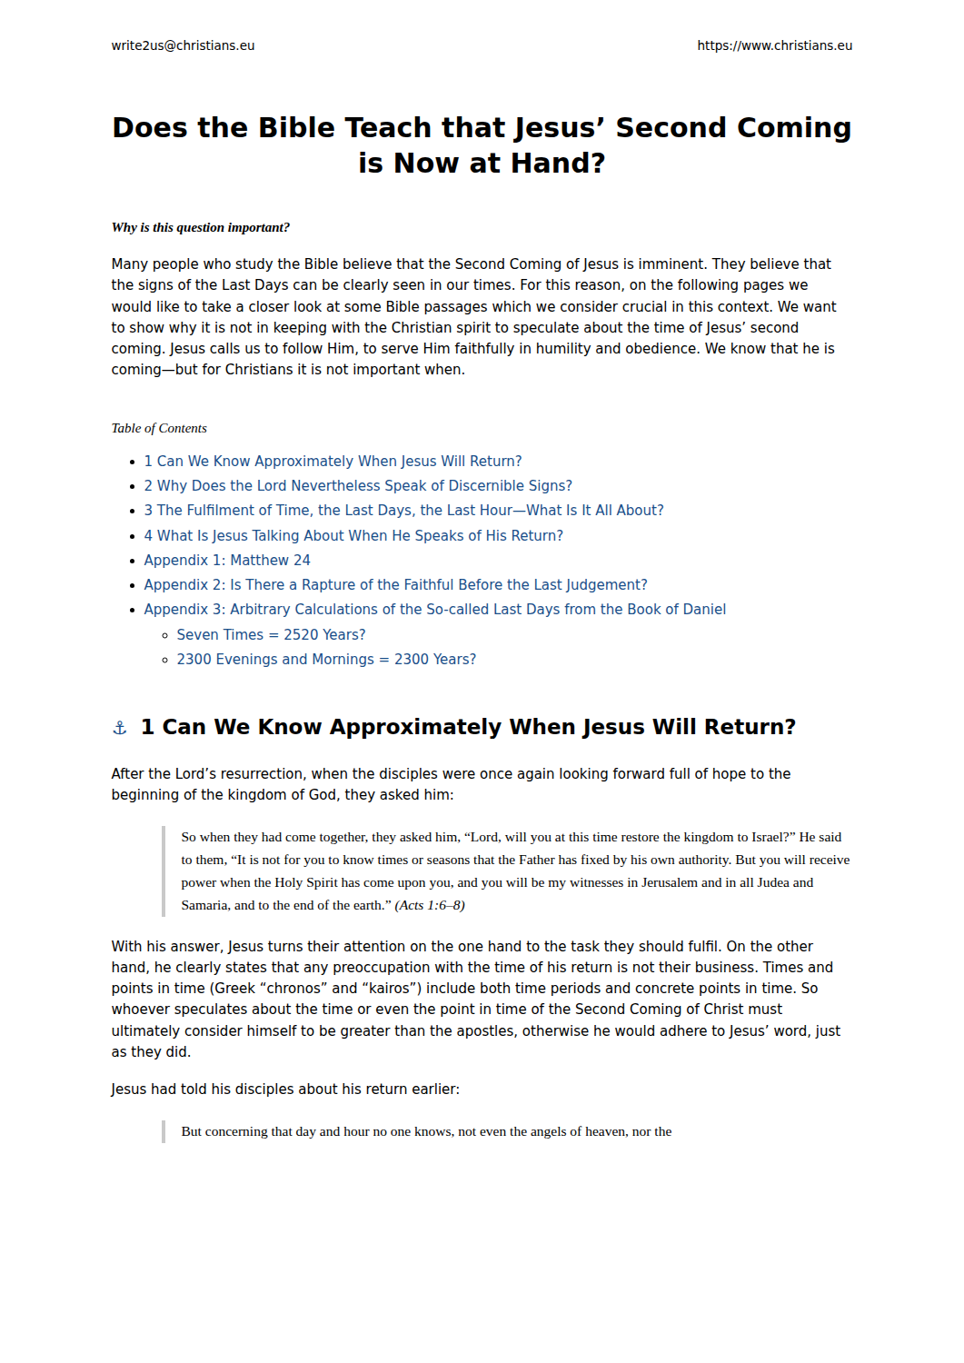write2us@christians.eu https://www.christians.eu
Does the Bible Teach that Jesus’ Second Coming is Now at Hand?
Why is this question important?
Many people who study the Bible believe that the Second Coming of Jesus is imminent. They believe that the signs of the Last Days can be clearly seen in our times. For this reason, on the following pages we would like to take a closer look at some Bible passages which we consider crucial in this context. We want to show why it is not in keeping with the Christian spirit to speculate about the time of Jesus’ second coming. Jesus calls us to follow Him, to serve Him faithfully in humility and obedience. We know that he is coming—but for Christians it is not important when.
Table of Contents
1 Can We Know Approximately When Jesus Will Return?
2 Why Does the Lord Nevertheless Speak of Discernible Signs?
3 The Fulfilment of Time, the Last Days, the Last Hour—What Is It All About?
4 What Is Jesus Talking About When He Speaks of His Return?
Appendix 1: Matthew 24
Appendix 2: Is There a Rapture of the Faithful Before the Last Judgement?
Appendix 3: Arbitrary Calculations of the So-called Last Days from the Book of Daniel
Seven Times = 2520 Years?
2300 Evenings and Mornings = 2300 Years?
⚓ 1 Can We Know Approximately When Jesus Will Return?
After the Lord’s resurrection, when the disciples were once again looking forward full of hope to the beginning of the kingdom of God, they asked him:
So when they had come together, they asked him, “Lord, will you at this time restore the kingdom to Israel?” He said to them, “It is not for you to know times or seasons that the Father has fixed by his own authority. But you will receive power when the Holy Spirit has come upon you, and you will be my witnesses in Jerusalem and in all Judea and Samaria, and to the end of the earth.” (Acts 1:6–8)
With his answer, Jesus turns their attention on the one hand to the task they should fulfil. On the other hand, he clearly states that any preoccupation with the time of his return is not their business. Times and points in time (Greek “chronos” and “kairos”) include both time periods and concrete points in time. So whoever speculates about the time or even the point in time of the Second Coming of Christ must ultimately consider himself to be greater than the apostles, otherwise he would adhere to Jesus’ word, just as they did.
Jesus had told his disciples about his return earlier:
But concerning that day and hour no one knows, not even the angels of heaven, nor the